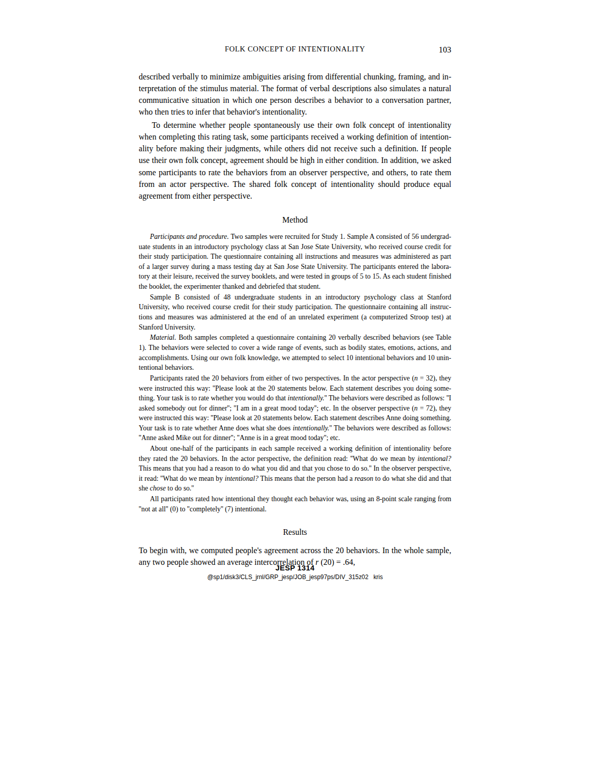FOLK CONCEPT OF INTENTIONALITY 103
described verbally to minimize ambiguities arising from differential chunking, framing, and interpretation of the stimulus material. The format of verbal descriptions also simulates a natural communicative situation in which one person describes a behavior to a conversation partner, who then tries to infer that behavior's intentionality.
To determine whether people spontaneously use their own folk concept of intentionality when completing this rating task, some participants received a working definition of intentionality before making their judgments, while others did not receive such a definition. If people use their own folk concept, agreement should be high in either condition. In addition, we asked some participants to rate the behaviors from an observer perspective, and others, to rate them from an actor perspective. The shared folk concept of intentionality should produce equal agreement from either perspective.
Method
Participants and procedure. Two samples were recruited for Study 1. Sample A consisted of 56 undergraduate students in an introductory psychology class at San Jose State University, who received course credit for their study participation. The questionnaire containing all instructions and measures was administered as part of a larger survey during a mass testing day at San Jose State University. The participants entered the laboratory at their leisure, received the survey booklets, and were tested in groups of 5 to 15. As each student finished the booklet, the experimenter thanked and debriefed that student.
Sample B consisted of 48 undergraduate students in an introductory psychology class at Stanford University, who received course credit for their study participation. The questionnaire containing all instructions and measures was administered at the end of an unrelated experiment (a computerized Stroop test) at Stanford University.
Material. Both samples completed a questionnaire containing 20 verbally described behaviors (see Table 1). The behaviors were selected to cover a wide range of events, such as bodily states, emotions, actions, and accomplishments. Using our own folk knowledge, we attempted to select 10 intentional behaviors and 10 unintentional behaviors.
Participants rated the 20 behaviors from either of two perspectives. In the actor perspective (n = 32), they were instructed this way: ''Please look at the 20 statements below. Each statement describes you doing something. Your task is to rate whether you would do that intentionally.'' The behaviors were described as follows: ''I asked somebody out for dinner''; ''I am in a great mood today''; etc. In the observer perspective (n = 72), they were instructed this way: ''Please look at 20 statements below. Each statement describes Anne doing something. Your task is to rate whether Anne does what she does intentionally.'' The behaviors were described as follows: ''Anne asked Mike out for dinner''; ''Anne is in a great mood today''; etc.
About one-half of the participants in each sample received a working definition of intentionality before they rated the 20 behaviors. In the actor perspective, the definition read: ''What do we mean by intentional? This means that you had a reason to do what you did and that you chose to do so.'' In the observer perspective, it read: ''What do we mean by intentional? This means that the person had a reason to do what she did and that she chose to do so.''
All participants rated how intentional they thought each behavior was, using an 8-point scale ranging from ''not at all'' (0) to ''completely'' (7) intentional.
Results
To begin with, we computed people's agreement across the 20 behaviors. In the whole sample, any two people showed an average intercorrelation of r (20) = .64,
JESP 1314
@sp1/disk3/CLS_jrnl/GRP_jesp/JOB_jesp97ps/DIV_315z02 kris